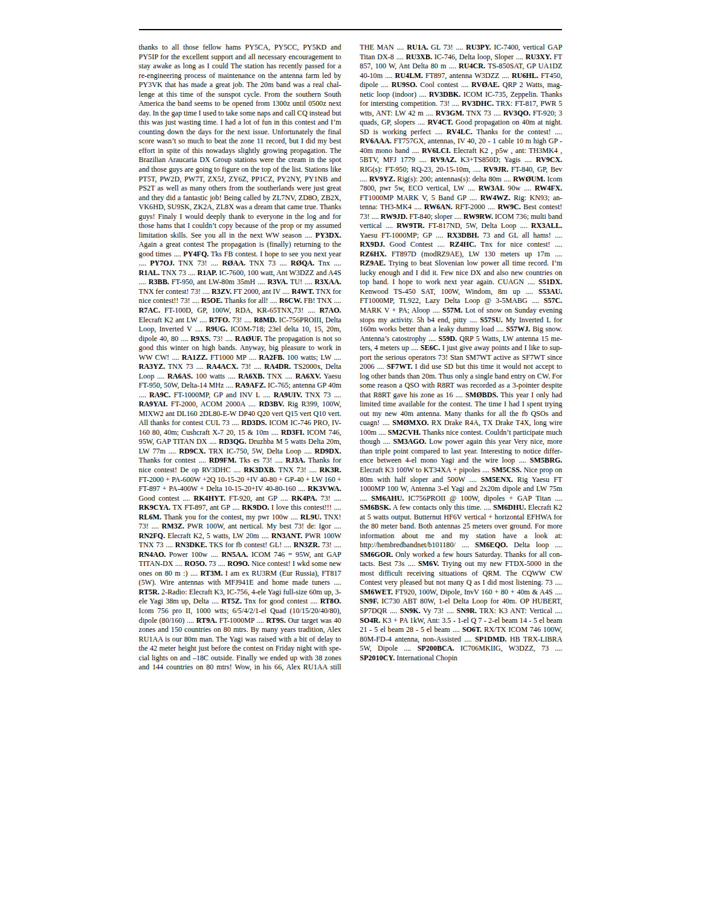thanks to all those fellow hams PY5CA, PY5CC, PY5KD and PY5IP for the excellent support and all necessary encouragement to stay awake as long as I could The station has recently passed for a re-engineering process of maintenance on the antenna farm led by PY3VK that has made a great job. The 20m band was a real challenge at this time of the sunspot cycle. From the southern South America the band seems to be opened from 1300z until 0500z next day. In the gap time I used to take some naps and call CQ instead but this was just wasting time. I had a lot of fun in this contest and I’m counting down the days for the next issue. Unfortunately the final score wasn’t so much to beat the zone 11 record, but I did my best effort in spite of this nowadays slightly growing propagation. The Brazilian Araucaria DX Group stations were the cream in the spot and those guys are going to figure on the top of the list. Stations like PT5T, PW2D, PW7T, ZX5J, ZY6Z, PP1CZ, PY2NY, PY1NB and PS2T as well as many others from the southerlands were just great and they did a fantastic job! Being called by ZL7NV, ZD8O, ZB2X, VK6HD, SU9SK, ZK2A, ZL8X was a dream that came true. Thanks guys! Finaly I would deeply thank to everyone in the log and for those hams that I couldn’t copy because of the prop or my assumed limitation skills. See you all in the next WW season .... PY3DX. Again a great contest The propagation is (finally) returning to the good times .... PY4FQ. Tks FB contest. I hope to see you next year .... PY7OJ. TNX 73! .... RØAA. TNX 73 .... RØQA. Tnx .... R1AL. TNX 73 .... R1AP. IC-7600, 100 watt, Ant W3DZZ and A4S .... R3BB. FT-950, ant LW-80m 35mH .... R3VA. TU! .... R3XAA. TNX fer contest! 73! .... R3ZV. FT 2000, ant IV .... R4WT. TNX for nice contest!! 73! .... R5OE. Thanks for all! .... R6CW. FB! TNX .... R7AC. FT-100D, GP, 100W, RDA, KR-65TNX,73! .... R7AO. Elecraft K2 ant LW .... R7FO. 73! .... R8MD. IC-756PROIII, Delta Loop, Inverted V .... R9UG. ICOM-718; 23el delta 10, 15, 20m, dipole 40, 80 .... R9XS. 73! .... RAØUF. The propagation is not so good this winter on high bands. Anyway, big pleasure to work in WW CW! .... RA1ZZ. FT1000 MP .... RA2FB. 100 watts; LW .... RA3YZ. TNX 73 .... RA4ACX. 73! .... RA4DR. TS2000x, Delta Loop .... RA6AS. 100 watts .... RA6XB. TNX .... RA6XV. Yaesu FT-950, 50W, Delta-14 MHz .... RA9AFZ. IC-765; antenna GP 40m .... RA9C. FT-1000MP, GP and INV L .... RA9UIV. TNX 73 .... RA9YAI. FT-2000, ACOM 2000A .... RD3BV. Rig R399, 100W, MIXW2 ant DL160 2DL80-E-W DP40 Q20 vert Q15 vert Q10 vert. All thanks for contest CUL 73 .... RD3DS. ICOM IC-746 PRO, IV-160 80, 40m; Cushcraft X-7 20, 15 & 10m .... RD3FI. ICOM 746, 95W, GAP TITAN DX .... RD3QG. Druzhba M 5 watts Delta 20m, LW 77m .... RD9CX. TRX IC-750, 5W, Delta Loop .... RD9DX. Thanks for contest .... RD9FM. Tks es 73! .... RJ3A. Thanks for nice contest! De op RV3DHC .... RK3DXB. TNX 73! .... RK3R. FT-2000 + PA-600W +2Q 10-15-20 +IV 40-80 + GP-40 + LW 160 + FT-897 + PA-400W + Delta 10-15-20+IV 40-80-160 .... RK3VWA. Good contest .... RK4HYT. FT-920, ant GP .... RK4PA. 73! .... RK9CYA. TX FT-897, ant GP .... RK9DO. I love this contest!!! .... RL6M. Thank you for the contest, my pwr 100w .... RL9U. TNX! 73! .... RM3Z. PWR 100W, ant nertical. My best 73! de: Igor .... RN2FQ. Elecraft K2, 5 watts, LW 20m .... RN3ANT. PWR 100W TNX 73 .... RN3DKE. TKS for fb contest! GL! .... RN3ZR. 73! .... RN4AO. Power 100w .... RN5AA. ICOM 746 = 95W, ant GAP TITAN-DX .... RO5O. 73 .... RO9O. Nice contest! I wkd some new ones on 80 m :) .... RT3M. I am ex RU3RM (Eur Russia), FT817 (5W). Wire antennas with MFJ941E and home made tuners .... RT5R. 2-Radio: Elecraft K3, IC-756, 4-ele Yagi full-size 60m up, 3-ele Yagi 38m up, Delta .... RT5Z. Tnx for good contest .... RT8O. Icom 756 pro II, 1000 wtts; 6/5/4/2/1-el Quad (10/15/20/40/80), dipole (80/160) .... RT9A. FT-1000MP .... RT9S. Our target was 40 zones and 150 countries on 80 mtrs. By many years tradition, Alex RU1AA is our 80m man. The Yagi was raised with a bit of delay to the 42 meter height just before the contest on Friday night with special lights on and –18C outside. Finally we ended up with 38 zones and 144 countries on 80 mtrs! Wow, in his 66, Alex RU1AA still THE MAN .... RU1A. GL 73! .... RU3PY. IC-7400, vertical GAP Titan DX-8 .... RU3XB. IC-746, Delta loop, Sloper .... RU3XY. FT 857, 100 W, Ant Delta 80 m .... RU4CR. TS-850SAT, GP UA1DZ 40-10m .... RU4LM. FT897, antenna W3DZZ .... RU6HL. FT450, dipole .... RU9SO. Cool contest .... RVØAE. QRP 2 Watts, magnetic loop (indoor) .... RV3DBK. ICOM IC-735, Zeppelin. Thanks for intersting competition. 73! .... RV3DHC. TRX: FT-817, PWR 5 wtts, ANT: LW 42 m .... RV3GM. TNX 73 .... RV3QO. FT-920; 3 quads, GP, slopers .... RV4CT. Good propagation on 40m at night. SD is working perfect .... RV4LC. Thanks for the contest! .... RV6AAA. FT757GX, antennas, IV 40, 20 - 1 cable 10 m high GP - 40m mono band .... RV6LCI. Elecraft K2 , p5w , ant: TH3MK4 , 5BTV, MFJ 1779 .... RV9AZ. K3+TS850D; Yagis .... RV9CX. RIG(s): FT-950; RQ-23, 20-15-10m, .... RV9JR. FT-840, GP, Bev .... RV9YZ. Rig(s): 200; antennas(s): delta 80m .... RWØUM. Icom 7800, pwr 5w, ECO vertical, LW .... RW3AI. 90w .... RW4FX. FT1000MP MARK V, 5 Band GP .... RW4WZ. Rig: KN93; antenna: TH3-MK4 .... RW6AN. RFT-2000 .... RW9C. Best contest! 73! .... RW9JD. FT-840; sloper .... RW9RW. ICOM 736; multi band vertical .... RW9TR. FT-817ND, 5W, Delta Loop .... RX3ALL. Yaesu FT-1000MP; GP .... RX3DBH. 73 and GL all hams! .... RX9DJ. Good Contest .... RZ4HC. Tnx for nice contest! .... RZ6HX. FT897D (modRZ9AE), LW 130 meters up 17m .... RZ9AE. Trying to beat Slovenian low power all time record. I’m lucky enough and I did it. Few nice DX and also new countries on top band. I hope to work next year again. CUAGN .... S51DX. Kenwood TS-450 SAT, 100W, Windom, 8m up .... S53AU. FT1000MP, TL922, Lazy Delta Loop @ 3-5MABG .... S57C. MARK V + PA; Aloop .... S57M. Lot of snow on Sunday evening stops my activity. 5h b4 end, pitty .... S57SU. My Inverted L for 160m works better than a leaky dummy load .... S57WJ. Big snow. Antenna’s catostrophy .... S59D. QRP 5 Watts, LW antenna 15 meters, 4 meters up .... SE6C. I just give away points and I like to support the serious operators 73! Stan SM7WT active as SF7WT since 2006 .... SF7WT. I did use SD but this time it would not accept to log other bands than 20m. Thus only a single band entry on CW. For some reason a QSO with R8RT was recorded as a 3-pointer despite that R8RT gave his zone as 16 .... SMØBDS. This year I only had limited time available for the contest. The time I had I spent trying out my new 40m antenna. Many thanks for all the fb QSOs and cuagn! .... SMØMXO. RX Drake R4A, TX Drake T4X, long wire 100m .... SM2CVH. Thanks nice contest. Couldn’t participate much though .... SM3AGO. Low power again this year Very nice, more than triple point compared to last year. Interesting to notice difference between 4-el mono Yagi and the wire loop .... SM5BRG. Elecraft K3 100W to KT34XA + pipoles .... SM5CSS. Nice prop on 80m with half sloper and 500W .... SM5ENX. Rig Yaesu FT 1000MP 100 W, Antenna 3-el Yagi and 2x20m dipole and LW 75m .... SM6AHU. IC756PROII @ 100W, dipoles + GAP Titan .... SM6BSK. A few contacts only this time. .... SM6DHU. Elecraft K2 at 5 watts output. Butternut HF6V vertical + horizontal EFHWA for the 80 meter band. Both antennas 25 meters over ground. For more information about me and my station have a look at: http://hembredbandnet/b101180/ .... SM6EQO. Delta loop .... SM6GOR. Only worked a few hours Saturday. Thanks for all contacts. Best 73s .... SM6V. Trying out my new FTDX-5000 in the most difficult receiving situations of QRM. The CQWW CW Contest very pleased but not many Q as I did most listening. 73 .... SM6WET. FT920, 100W, Dipole, InvV 160 + 80 + 40m & A4S .... SN9F. IC730 ABT 80W, 1-el Delta Loop for 40m. OP HUBERT, SP7DQR .... SN9K. Vy 73! .... SN9R. TRX: K3 ANT: Vertical .... SO4R. K3 + PA 1kW, Ant: 3.5 - 1-el Q 7 - 2-el beam 14 - 5 el beam 21 - 5 el beam 28 - 5 el beam .... SO6T. RX/TX ICOM 746 100W, 80M-FD-4 antenna, non-Assisted .... SP1DMD. HB TRX-LIBRA 5W, Dipole .... SP200BCA. IC706MKIIG, W3DZZ, 73 .... SP2010CY. International Chopin